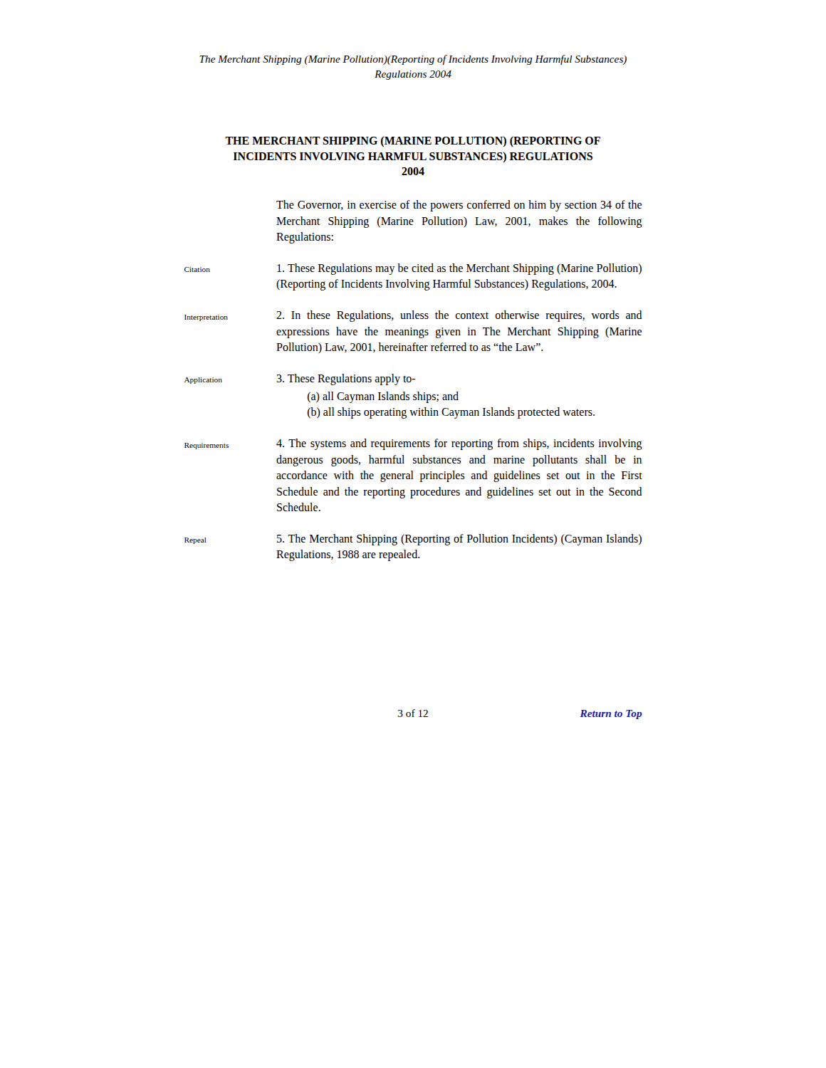The Merchant Shipping (Marine Pollution)(Reporting of Incidents Involving Harmful Substances) Regulations 2004
The Merchant Shipping (Marine Pollution) (Reporting of Incidents Involving Harmful Substances) Regulations 2004
The Governor, in exercise of the powers conferred on him by section 34 of the Merchant Shipping (Marine Pollution) Law, 2001, makes the following Regulations:
Citation
1. These Regulations may be cited as the Merchant Shipping (Marine Pollution) (Reporting of Incidents Involving Harmful Substances) Regulations, 2004.
Interpretation
2. In these Regulations, unless the context otherwise requires, words and expressions have the meanings given in The Merchant Shipping (Marine Pollution) Law, 2001, hereinafter referred to as “the Law”.
Application
3. These Regulations apply to-
(a) all Cayman Islands ships; and
(b) all ships operating within Cayman Islands protected waters.
Requirements
4. The systems and requirements for reporting from ships, incidents involving dangerous goods, harmful substances and marine pollutants shall be in accordance with the general principles and guidelines set out in the First Schedule and the reporting procedures and guidelines set out in the Second Schedule.
Repeal
5. The Merchant Shipping (Reporting of Pollution Incidents) (Cayman Islands) Regulations, 1988 are repealed.
3 of 12
Return to Top